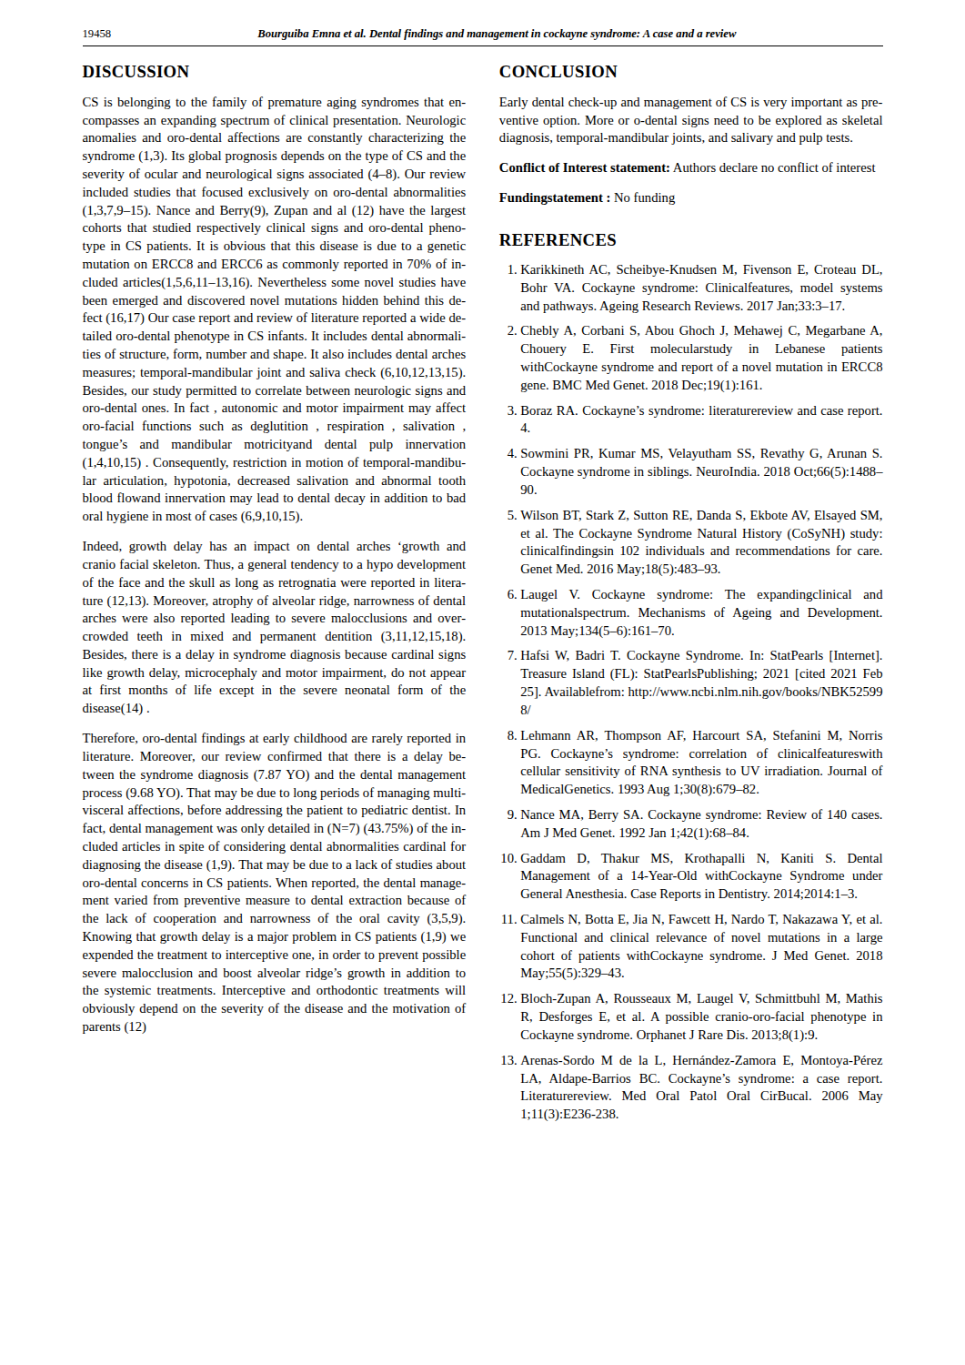19458 Bourguiba Emna et al. Dental findings and management in cockayne syndrome: A case and a review
DISCUSSION
CS is belonging to the family of premature aging syndromes that encompasses an expanding spectrum of clinical presentation. Neurologic anomalies and oro-dental affections are constantly characterizing the syndrome (1,3). Its global prognosis depends on the type of CS and the severity of ocular and neurological signs associated (4–8). Our review included studies that focused exclusively on oro-dental abnormalities (1,3,7,9–15). Nance and Berry(9), Zupan and al (12) have the largest cohorts that studied respectively clinical signs and oro-dental phenotype in CS patients. It is obvious that this disease is due to a genetic mutation on ERCC8 and ERCC6 as commonly reported in 70% of included articles(1,5,6,11–13,16). Nevertheless some novel studies have been emerged and discovered novel mutations hidden behind this defect (16,17) Our case report and review of literature reported a wide detailed oro-dental phenotype in CS infants. It includes dental abnormalities of structure, form, number and shape. It also includes dental arches measures; temporal-mandibular joint and saliva check (6,10,12,13,15). Besides, our study permitted to correlate between neurologic signs and oro-dental ones. In fact , autonomic and motor impairment may affect oro-facial functions such as deglutition , respiration , salivation , tongue’s and mandibular motricityand dental pulp innervation (1,4,10,15) . Consequently, restriction in motion of temporal-mandibular articulation, hypotonia, decreased salivation and abnormal tooth blood flowand innervation may lead to dental decay in addition to bad oral hygiene in most of cases (6,9,10,15).
Indeed, growth delay has an impact on dental arches ‘growth and cranio facial skeleton. Thus, a general tendency to a hypo development of the face and the skull as long as retrognatia were reported in literature (12,13). Moreover, atrophy of alveolar ridge, narrowness of dental arches were also reported leading to severe malocclusions and overcrowded teeth in mixed and permanent dentition (3,11,12,15,18). Besides, there is a delay in syndrome diagnosis because cardinal signs like growth delay, microcephaly and motor impairment, do not appear at first months of life except in the severe neonatal form of the disease(14) .
Therefore, oro-dental findings at early childhood are rarely reported in literature. Moreover, our review confirmed that there is a delay between the syndrome diagnosis (7.87 YO) and the dental management process (9.68 YO). That may be due to long periods of managing multivisceral affections, before addressing the patient to pediatric dentist. In fact, dental management was only detailed in (N=7) (43.75%) of the included articles in spite of considering dental abnormalities cardinal for diagnosing the disease (1,9). That may be due to a lack of studies about oro-dental concerns in CS patients. When reported, the dental management varied from preventive measure to dental extraction because of the lack of cooperation and narrowness of the oral cavity (3,5,9). Knowing that growth delay is a major problem in CS patients (1,9) we expended the treatment to interceptive one, in order to prevent possible severe malocclusion and boost alveolar ridge’s growth in addition to the systemic treatments. Interceptive and orthodontic treatments will obviously depend on the severity of the disease and the motivation of parents (12)
CONCLUSION
Early dental check-up and management of CS is very important as preventive option. More or o-dental signs need to be explored as skeletal diagnosis, temporal-mandibular joints, and salivary and pulp tests.
Conflict of Interest statement: Authors declare no conflict of interest
Fundingstatement : No funding
REFERENCES
Karikkineth AC, Scheibye-Knudsen M, Fivenson E, Croteau DL, Bohr VA. Cockayne syndrome: Clinicalfeatures, model systems and pathways. Ageing Research Reviews. 2017 Jan;33:3–17.
Chebly A, Corbani S, Abou Ghoch J, Mehawej C, Megarbane A, Chouery E. First molecularstudy in Lebanese patients withCockayne syndrome and report of a novel mutation in ERCC8 gene. BMC Med Genet. 2018 Dec;19(1):161.
Boraz RA. Cockayne’s syndrome: literaturereview and case report. 4.
Sowmini PR, Kumar MS, Velayutham SS, Revathy G, Arunan S. Cockayne syndrome in siblings. NeuroIndia. 2018 Oct;66(5):1488–90.
Wilson BT, Stark Z, Sutton RE, Danda S, Ekbote AV, Elsayed SM, et al. The Cockayne Syndrome Natural History (CoSyNH) study: clinicalfindingsin 102 individuals and recommendations for care. Genet Med. 2016 May;18(5):483–93.
Laugel V. Cockayne syndrome: The expandingclinical and mutationalspectrum. Mechanisms of Ageing and Development. 2013 May;134(5–6):161–70.
Hafsi W, Badri T. Cockayne Syndrome. In: StatPearls [Internet]. Treasure Island (FL): StatPearlsPublishing; 2021 [cited 2021 Feb 25]. Availablefrom: http://www.ncbi.nlm.nih.gov/books/NBK525998/
Lehmann AR, Thompson AF, Harcourt SA, Stefanini M, Norris PG. Cockayne’s syndrome: correlation of clinicalfeatureswith cellular sensitivity of RNA synthesis to UV irradiation. Journal of MedicalGenetics. 1993 Aug 1;30(8):679–82.
Nance MA, Berry SA. Cockayne syndrome: Review of 140 cases. Am J Med Genet. 1992 Jan 1;42(1):68–84.
Gaddam D, Thakur MS, Krothapalli N, Kaniti S. Dental Management of a 14-Year-Old withCockayne Syndrome under General Anesthesia. Case Reports in Dentistry. 2014;2014:1–3.
Calmels N, Botta E, Jia N, Fawcett H, Nardo T, Nakazawa Y, et al. Functional and clinical relevance of novel mutations in a large cohort of patients withCockayne syndrome. J Med Genet. 2018 May;55(5):329–43.
Bloch-Zupan A, Rousseaux M, Laugel V, Schmittbuhl M, Mathis R, Desforges E, et al. A possible cranio-oro-facial phenotype in Cockayne syndrome. Orphanet J Rare Dis. 2013;8(1):9.
Arenas-Sordo M de la L, Hernández-Zamora E, Montoya-Pérez LA, Aldape-Barrios BC. Cockayne’s syndrome: a case report. Literaturereview. Med Oral Patol Oral CirBucal. 2006 May 1;11(3):E236-238.